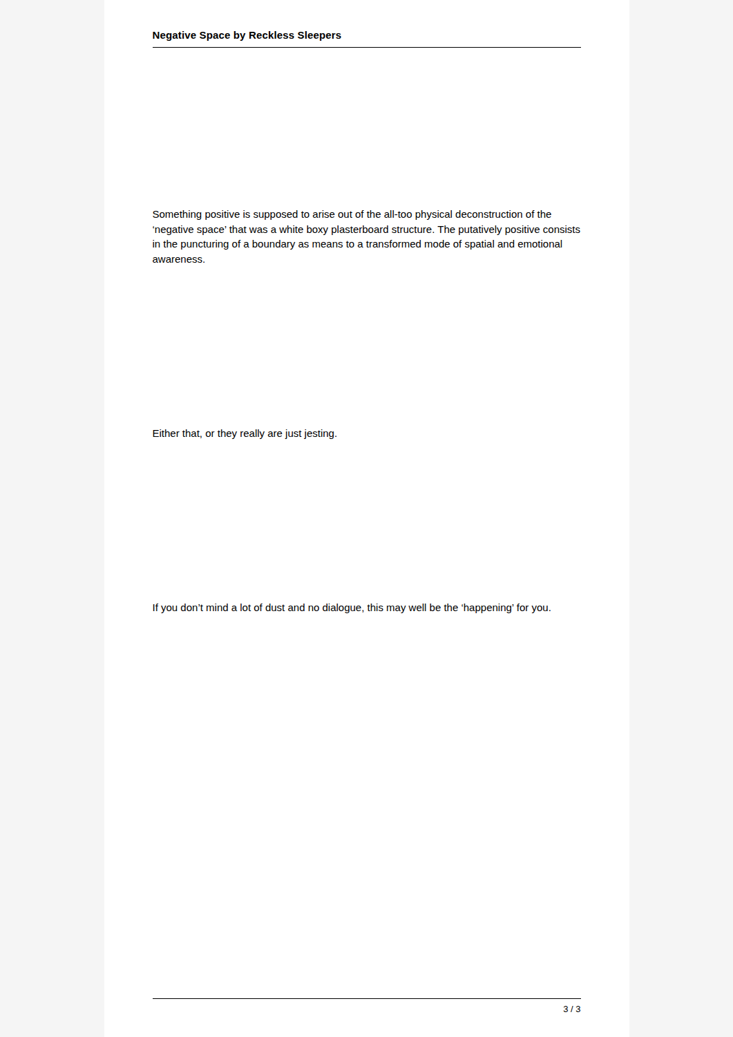Negative Space by Reckless Sleepers
Something positive is supposed to arise out of the all-too physical deconstruction of the ‘negative space’ that was a white boxy plasterboard structure. The putatively positive consists in the puncturing of a boundary as means to a transformed mode of spatial and emotional awareness.
Either that, or they really are just jesting.
If you don’t mind a lot of dust and no dialogue, this may well be the ‘happening’ for you.
3 / 3